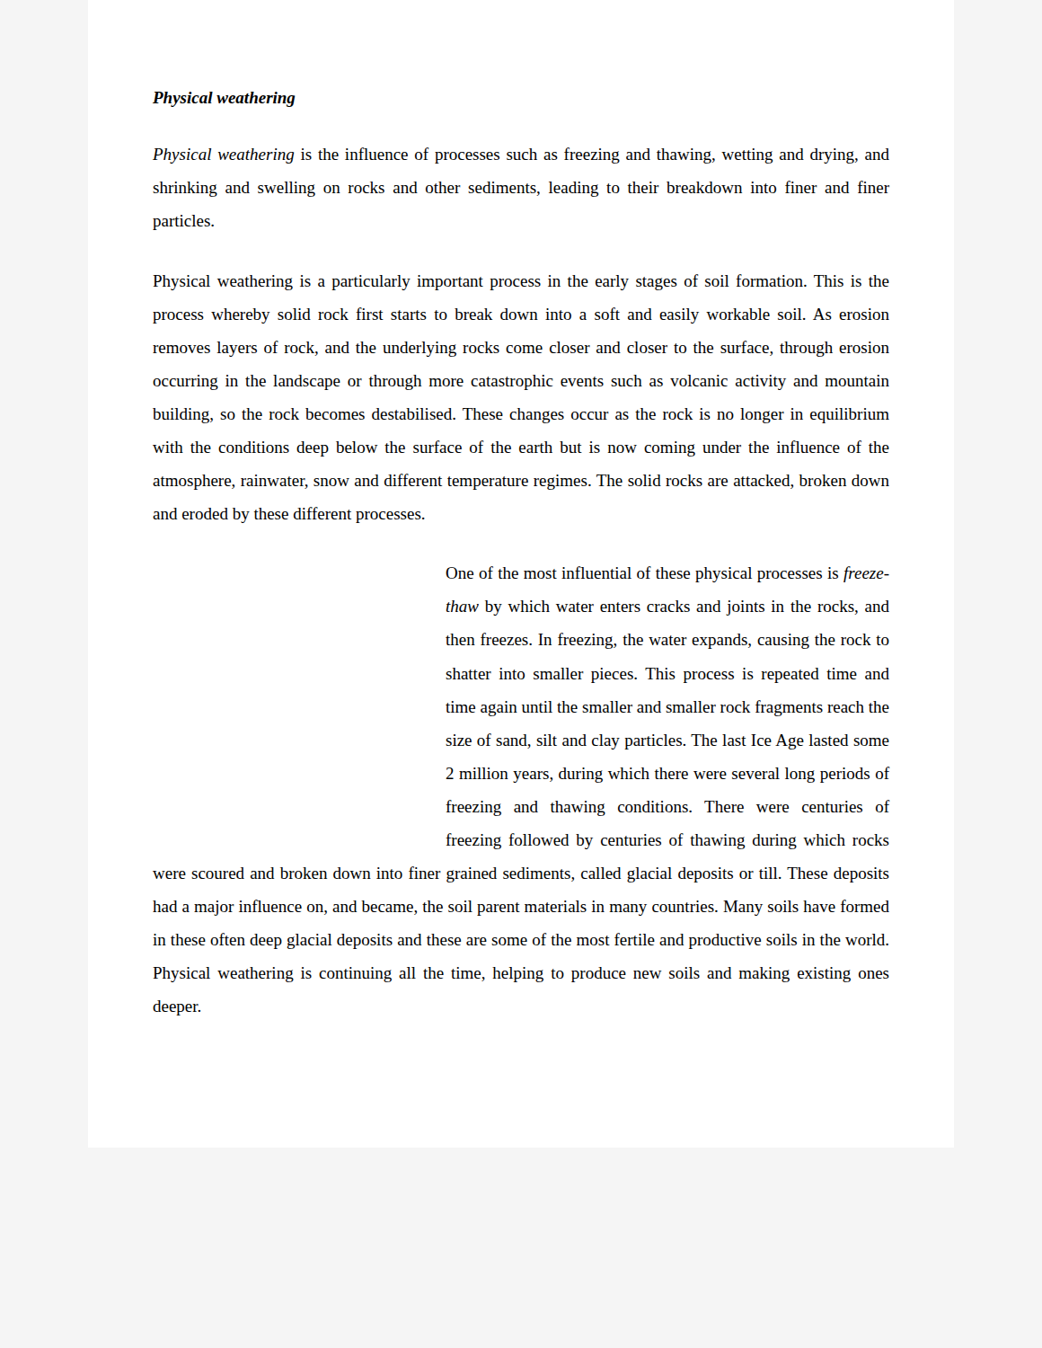Physical weathering
Physical weathering is the influence of processes such as freezing and thawing, wetting and drying, and shrinking and swelling on rocks and other sediments, leading to their breakdown into finer and finer particles.
Physical weathering is a particularly important process in the early stages of soil formation. This is the process whereby solid rock first starts to break down into a soft and easily workable soil. As erosion removes layers of rock, and the underlying rocks come closer and closer to the surface, through erosion occurring in the landscape or through more catastrophic events such as volcanic activity and mountain building, so the rock becomes destabilised. These changes occur as the rock is no longer in equilibrium with the conditions deep below the surface of the earth but is now coming under the influence of the atmosphere, rainwater, snow and different temperature regimes. The solid rocks are attacked, broken down and eroded by these different processes.
One of the most influential of these physical processes is freeze-thaw by which water enters cracks and joints in the rocks, and then freezes. In freezing, the water expands, causing the rock to shatter into smaller pieces. This process is repeated time and time again until the smaller and smaller rock fragments reach the size of sand, silt and clay particles. The last Ice Age lasted some 2 million years, during which there were several long periods of freezing and thawing conditions. There were centuries of freezing followed by centuries of thawing during which rocks were scoured and broken down into finer grained sediments, called glacial deposits or till. These deposits had a major influence on, and became, the soil parent materials in many countries. Many soils have formed in these often deep glacial deposits and these are some of the most fertile and productive soils in the world. Physical weathering is continuing all the time, helping to produce new soils and making existing ones deeper.